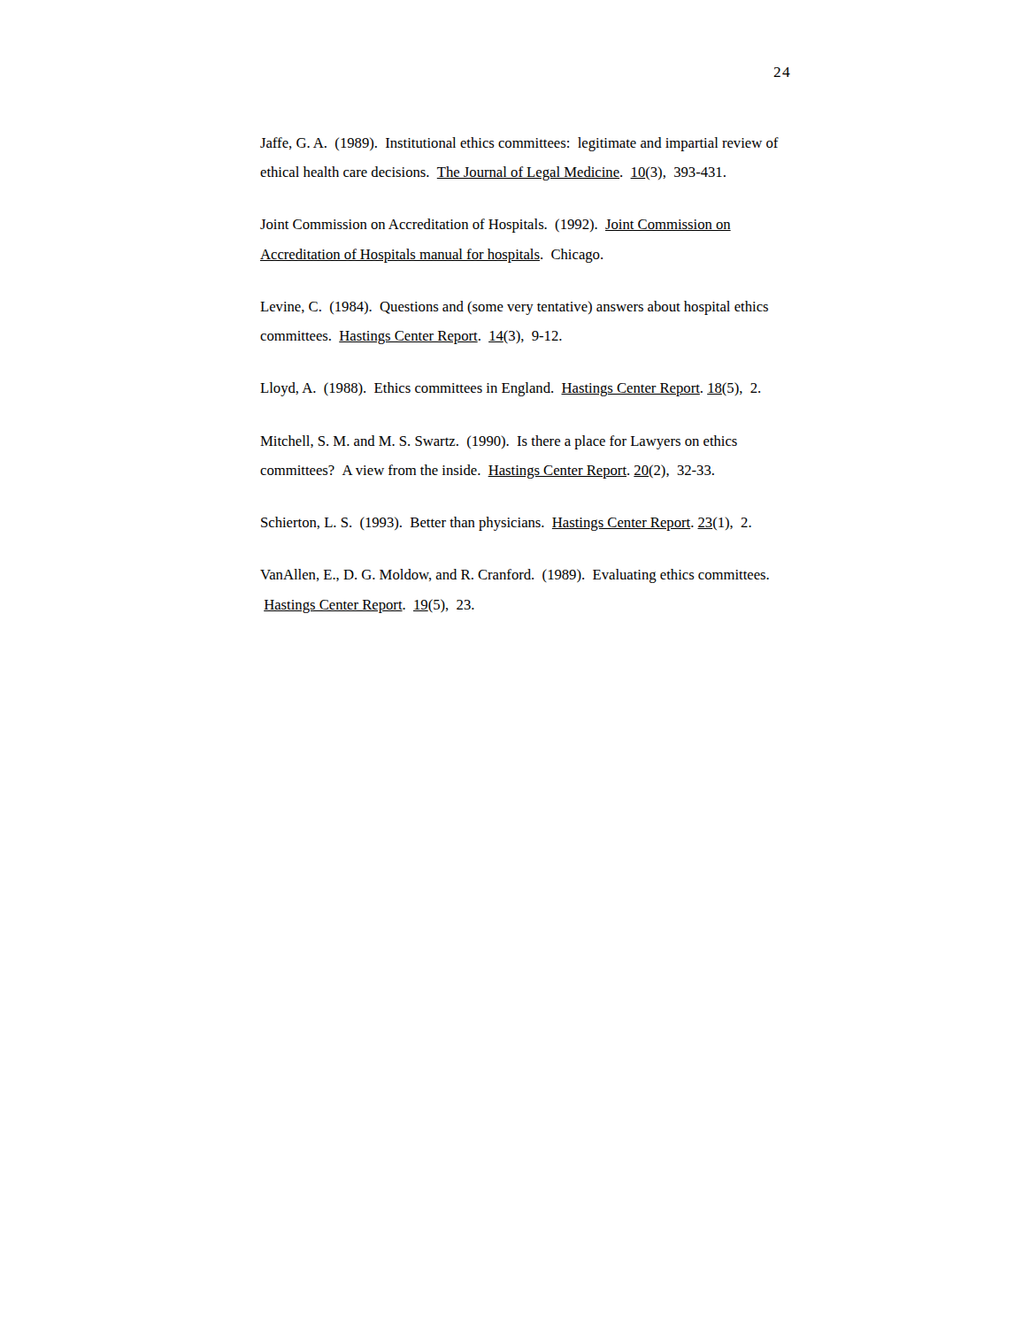24
Jaffe, G. A. (1989). Institutional ethics committees: legitimate and impartial review of ethical health care decisions. The Journal of Legal Medicine. 10(3), 393-431.
Joint Commission on Accreditation of Hospitals. (1992). Joint Commission on Accreditation of Hospitals manual for hospitals. Chicago.
Levine, C. (1984). Questions and (some very tentative) answers about hospital ethics committees. Hastings Center Report. 14(3), 9-12.
Lloyd, A. (1988). Ethics committees in England. Hastings Center Report. 18(5), 2.
Mitchell, S. M. and M. S. Swartz. (1990). Is there a place for Lawyers on ethics committees? A view from the inside. Hastings Center Report. 20(2), 32-33.
Schierton, L. S. (1993). Better than physicians. Hastings Center Report. 23(1), 2.
VanAllen, E., D. G. Moldow, and R. Cranford. (1989). Evaluating ethics committees. Hastings Center Report. 19(5), 23.